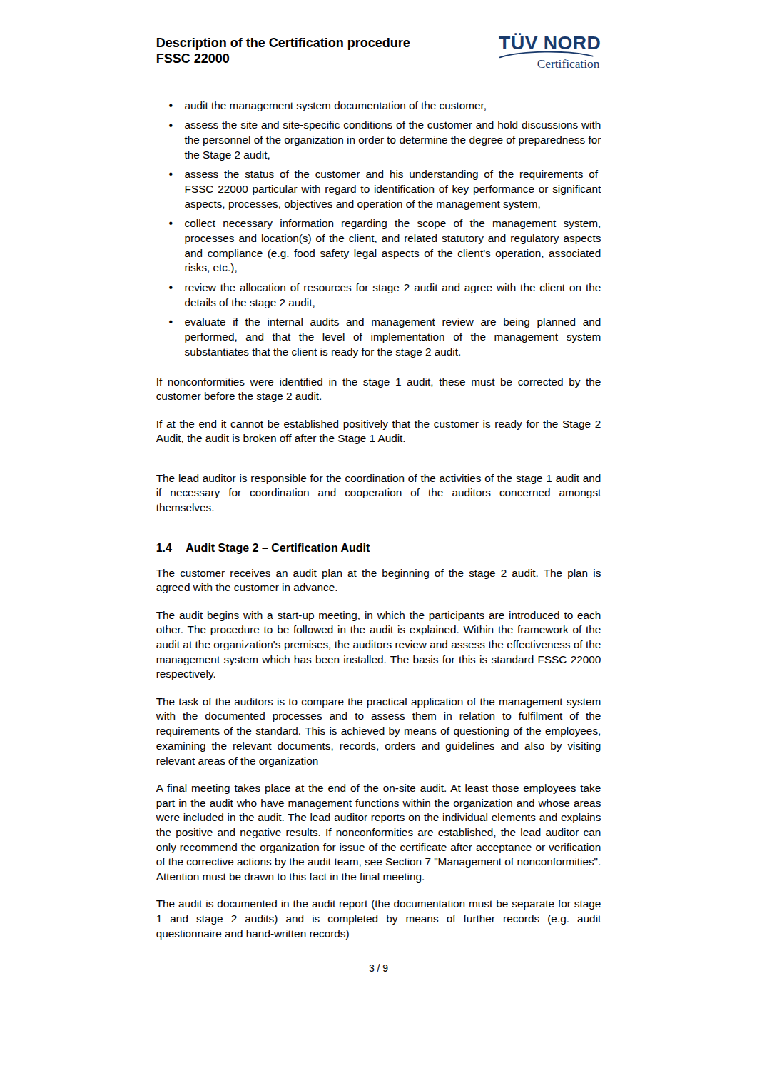Description of the Certification procedure
FSSC 22000
TÜV NORD Certification
audit the management system documentation of the customer,
assess the site and site-specific conditions of the customer and hold discussions with the personnel of the organization in order to determine the degree of preparedness for the Stage 2 audit,
assess the status of the customer and his understanding of the requirements of FSSC 22000 particular with regard to identification of key performance or significant aspects, processes, objectives and operation of the management system,
collect necessary information regarding the scope of the management system, processes and location(s) of the client, and related statutory and regulatory aspects and compliance (e.g. food safety legal aspects of the client's operation, associated risks, etc.),
review the allocation of resources for stage 2 audit and agree with the client on the details of the stage 2 audit,
evaluate if the internal audits and management review are being planned and performed, and that the level of implementation of the management system substantiates that the client is ready for the stage 2 audit.
If nonconformities were identified in the stage 1 audit, these must be corrected by the customer before the stage 2 audit.
If at the end it cannot be established positively that the customer is ready for the Stage 2 Audit, the audit is broken off after the Stage 1 Audit.
The lead auditor is responsible for the coordination of the activities of the stage 1 audit and if necessary for coordination and cooperation of the auditors concerned amongst themselves.
1.4 Audit Stage 2 – Certification Audit
The customer receives an audit plan at the beginning of the stage 2 audit. The plan is agreed with the customer in advance.
The audit begins with a start-up meeting, in which the participants are introduced to each other. The procedure to be followed in the audit is explained. Within the framework of the audit at the organization's premises, the auditors review and assess the effectiveness of the management system which has been installed. The basis for this is standard FSSC 22000 respectively.
The task of the auditors is to compare the practical application of the management system with the documented processes and to assess them in relation to fulfilment of the requirements of the standard. This is achieved by means of questioning of the employees, examining the relevant documents, records, orders and guidelines and also by visiting relevant areas of the organization
A final meeting takes place at the end of the on-site audit. At least those employees take part in the audit who have management functions within the organization and whose areas were included in the audit. The lead auditor reports on the individual elements and explains the positive and negative results. If nonconformities are established, the lead auditor can only recommend the organization for issue of the certificate after acceptance or verification of the corrective actions by the audit team, see Section 7 "Management of nonconformities". Attention must be drawn to this fact in the final meeting.
The audit is documented in the audit report (the documentation must be separate for stage 1 and stage 2 audits) and is completed by means of further records (e.g. audit questionnaire and hand-written records)
3 / 9